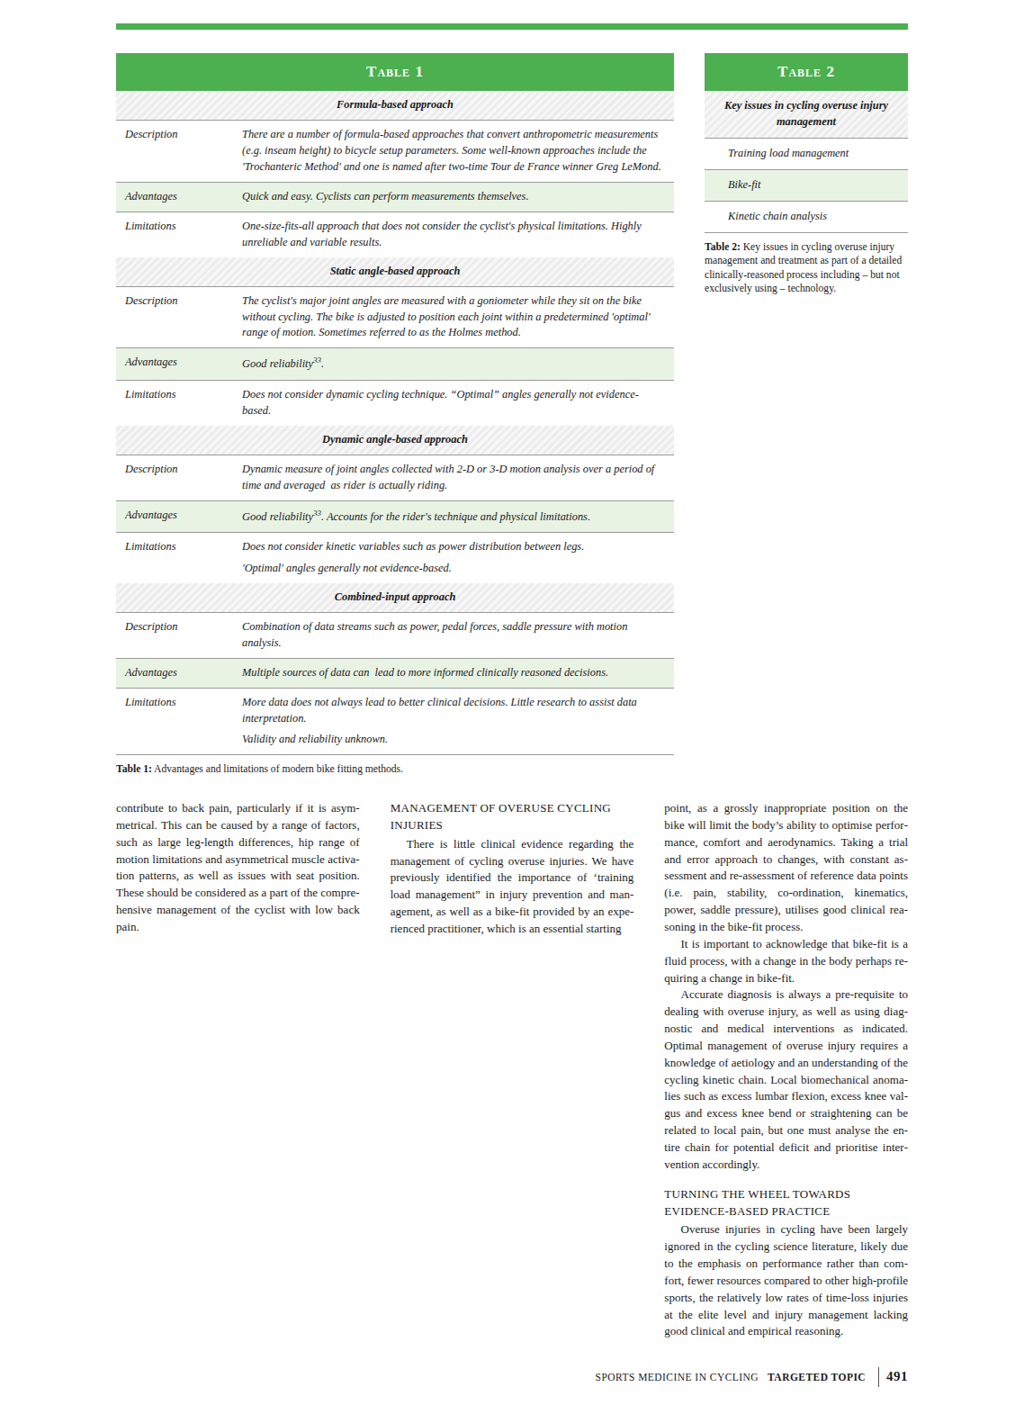Table 1
| Formula-based approach |
| Description | There are a number of formula-based approaches that convert anthropometric measurements (e.g. inseam height) to bicycle setup parameters. Some well-known approaches include the 'Trochanteric Method' and one is named after two-time Tour de France winner Greg LeMond. |
| Advantages | Quick and easy. Cyclists can perform measurements themselves. |
| Limitations | One-size-fits-all approach that does not consider the cyclist's physical limitations. Highly unreliable and variable results. |
| Static angle-based approach |
| Description | The cyclist's major joint angles are measured with a goniometer while they sit on the bike without cycling. The bike is adjusted to position each joint within a predetermined 'optimal' range of motion. Sometimes referred to as the Holmes method. |
| Advantages | Good reliability 33 . |
| Limitations | Does not consider dynamic cycling technique. “Optimal” angles generally not evidence-based. |
| Dynamic angle-based approach |
| Description | Dynamic measure of joint angles collected with 2-D or 3-D motion analysis over a period of time and averaged as rider is actually riding. |
| Advantages | Good reliability 33 . Accounts for the rider's technique and physical limitations. |
| Limitations | Does not consider kinetic variables such as power distribution between legs. 'Optimal' angles generally not evidence-based. |
| Combined-input approach |
| Description | Combination of data streams such as power, pedal forces, saddle pressure with motion analysis. |
| Advantages | Multiple sources of data can lead to more informed clinically reasoned decisions. |
| Limitations | More data does not always lead to better clinical decisions. Little research to assist data interpretation. Validity and reliability unknown. |
Table 1: Advantages and limitations of modern bike fitting methods.
Table 2
| Key issues in cycling overuse injury management |
| Training load management |
| Bike-fit |
| Kinetic chain analysis |
Table 2: Key issues in cycling overuse injury management and treatment as part of a detailed clinically-reasoned process including – but not exclusively using – technology.
contribute to back pain, particularly if it is asymmetrical. This can be caused by a range of factors, such as large leg-length differences, hip range of motion limitations and asymmetrical muscle activation patterns, as well as issues with seat position. These should be considered as a part of the comprehensive management of the cyclist with low back pain.
Management of overuse cycling injuries
There is little clinical evidence regarding the management of cycling overuse injuries. We have previously identified the importance of ‘training load management” in injury prevention and management, as well as a bike-fit provided by an experienced practitioner, which is an essential starting
point, as a grossly inappropriate position on the bike will limit the body’s ability to optimise performance, comfort and aerodynamics. Taking a trial and error approach to changes, with constant assessment and re-assessment of reference data points (i.e. pain, stability, co-ordination, kinematics, power, saddle pressure), utilises good clinical reasoning in the bike-fit process.
It is important to acknowledge that bike-fit is a fluid process, with a change in the body perhaps requiring a change in bike-fit.
Accurate diagnosis is always a pre-requisite to dealing with overuse injury, as well as using diagnostic and medical interventions as indicated. Optimal management of overuse injury requires a knowledge of aetiology and an understanding of the cycling kinetic chain. Local biomechanical anomalies such as excess lumbar flexion, excess knee valgus and excess knee bend or straightening can be related to local pain, but one must analyse the entire chain for potential deficit and prioritise intervention accordingly.
Turning the wheel towards evidence-based practice
Overuse injuries in cycling have been largely ignored in the cycling science literature, likely due to the emphasis on performance rather than comfort, fewer resources compared to other high-profile sports, the relatively low rates of time-loss injuries at the elite level and injury management lacking good clinical and empirical reasoning.
Sports Medicine in Cycling Targeted Topic 491